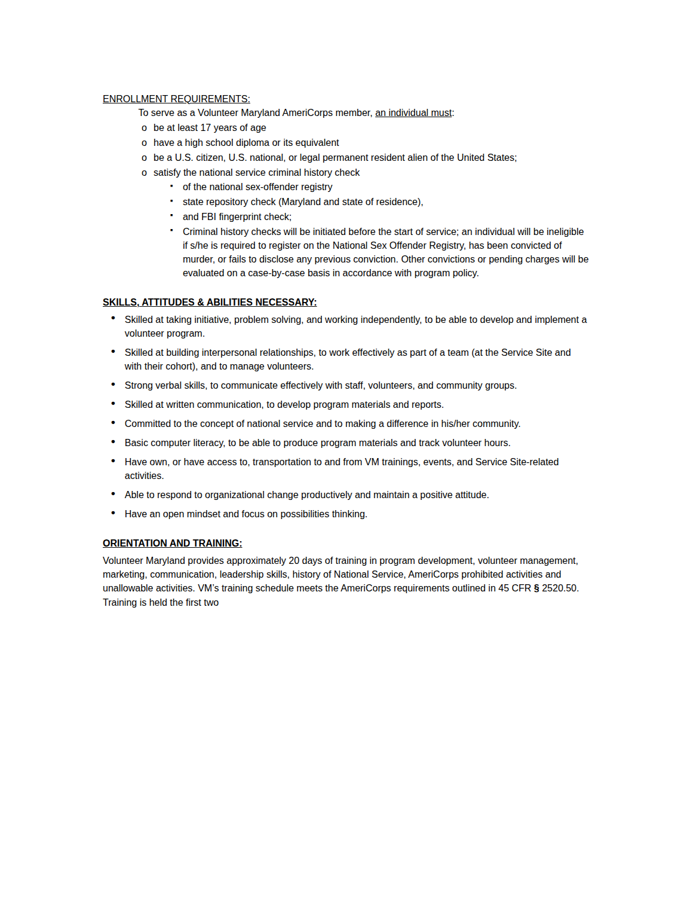ENROLLMENT REQUIREMENTS:
To serve as a Volunteer Maryland AmeriCorps member, an individual must:
be at least 17 years of age
have a high school diploma or its equivalent
be a U.S. citizen, U.S. national, or legal permanent resident alien of the United States;
satisfy the national service criminal history check
of the national sex-offender registry
state repository check (Maryland and state of residence),
and FBI fingerprint check;
Criminal history checks will be initiated before the start of service; an individual will be ineligible if s/he is required to register on the National Sex Offender Registry, has been convicted of murder, or fails to disclose any previous conviction. Other convictions or pending charges will be evaluated on a case-by-case basis in accordance with program policy.
SKILLS, ATTITUDES & ABILITIES NECESSARY:
Skilled at taking initiative, problem solving, and working independently, to be able to develop and implement a volunteer program.
Skilled at building interpersonal relationships, to work effectively as part of a team (at the Service Site and with their cohort), and to manage volunteers.
Strong verbal skills, to communicate effectively with staff, volunteers, and community groups.
Skilled at written communication, to develop program materials and reports.
Committed to the concept of national service and to making a difference in his/her community.
Basic computer literacy, to be able to produce program materials and track volunteer hours.
Have own, or have access to, transportation to and from VM trainings, events, and Service Site-related activities.
Able to respond to organizational change productively and maintain a positive attitude.
Have an open mindset and focus on possibilities thinking.
ORIENTATION AND TRAINING:
Volunteer Maryland provides approximately 20 days of training in program development, volunteer management, marketing, communication, leadership skills, history of National Service, AmeriCorps prohibited activities and unallowable activities. VM’s training schedule meets the AmeriCorps requirements outlined in 45 CFR § 2520.50. Training is held the first two